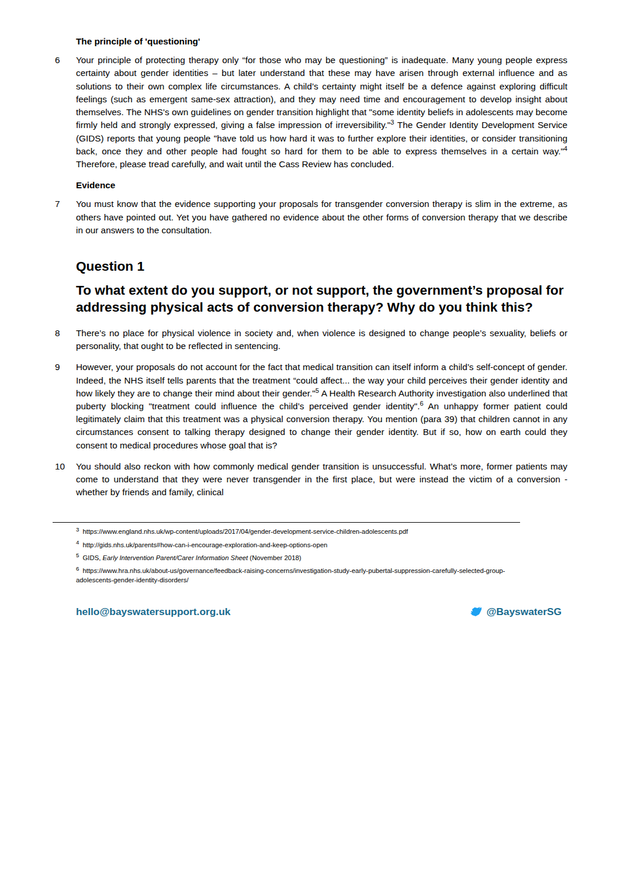The principle of 'questioning'
6
Your principle of protecting therapy only “for those who may be questioning” is inadequate. Many young people express certainty about gender identities – but later understand that these may have arisen through external influence and as solutions to their own complex life circumstances. A child’s certainty might itself be a defence against exploring difficult feelings (such as emergent same-sex attraction), and they may need time and encouragement to develop insight about themselves. The NHS's own guidelines on gender transition highlight that "some identity beliefs in adolescents may become firmly held and strongly expressed, giving a false impression of irreversibility."3 The Gender Identity Development Service (GIDS) reports that young people "have told us how hard it was to further explore their identities, or consider transitioning back, once they and other people had fought so hard for them to be able to express themselves in a certain way."4 Therefore, please tread carefully, and wait until the Cass Review has concluded.
Evidence
7
You must know that the evidence supporting your proposals for transgender conversion therapy is slim in the extreme, as others have pointed out. Yet you have gathered no evidence about the other forms of conversion therapy that we describe in our answers to the consultation.
Question 1
To what extent do you support, or not support, the government’s proposal for addressing physical acts of conversion therapy? Why do you think this?
8
There’s no place for physical violence in society and, when violence is designed to change people’s sexuality, beliefs or personality, that ought to be reflected in sentencing.
9
However, your proposals do not account for the fact that medical transition can itself inform a child’s self-concept of gender. Indeed, the NHS itself tells parents that the treatment “could affect... the way your child perceives their gender identity and how likely they are to change their mind about their gender."5 A Health Research Authority investigation also underlined that puberty blocking "treatment could influence the child’s perceived gender identity".6 An unhappy former patient could legitimately claim that this treatment was a physical conversion therapy. You mention (para 39) that children cannot in any circumstances consent to talking therapy designed to change their gender identity. But if so, how on earth could they consent to medical procedures whose goal that is?
10
You should also reckon with how commonly medical gender transition is unsuccessful. What’s more, former patients may come to understand that they were never transgender in the first place, but were instead the victim of a conversion - whether by friends and family, clinical
3 https://www.england.nhs.uk/wp-content/uploads/2017/04/gender-development-service-children-adolescents.pdf
4 http://gids.nhs.uk/parents#how-can-i-encourage-exploration-and-keep-options-open
5 GIDS, Early Intervention Parent/Carer Information Sheet (November 2018)
6 https://www.hra.nhs.uk/about-us/governance/feedback-raising-concerns/investigation-study-early-pubertal-suppression-carefully-selected-group-adolescents-gender-identity-disorders/
hello@bayswatersupport.org.uk
@BayswaterSG